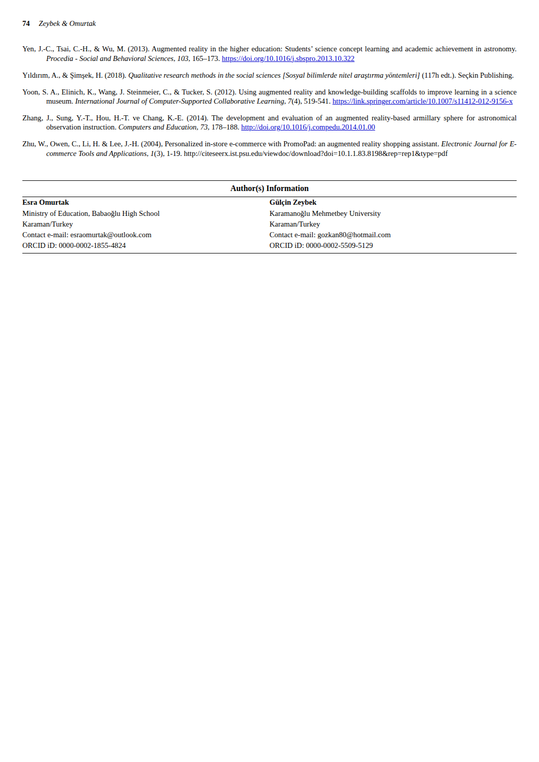74 Zeybek & Omurtak
Yen, J.-C., Tsai, C.-H., & Wu, M. (2013). Augmented reality in the higher education: Students’ science concept learning and academic achievement in astronomy. Procedia - Social and Behavioral Sciences, 103, 165–173. https://doi.org/10.1016/j.sbspro.2013.10.322
Yıldırım, A., & Şimşek, H. (2018). Qualitative research methods in the social sciences [Sosyal bilimlerde nitel araştırma yöntemleri] (117h edt.). Seçkin Publishing.
Yoon, S. A., Elinich, K., Wang, J. Steinmeier, C., & Tucker, S. (2012). Using augmented reality and knowledge-building scaffolds to improve learning in a science museum. International Journal of Computer-Supported Collaborative Learning, 7(4), 519-541. https://link.springer.com/article/10.1007/s11412-012-9156-x
Zhang, J., Sung, Y.-T., Hou, H.-T. ve Chang, K.-E. (2014). The development and evaluation of an augmented reality-based armillary sphere for astronomical observation instruction. Computers and Education, 73, 178–188. http://doi.org/10.1016/j.compedu.2014.01.00
Zhu, W., Owen, C., Li, H. & Lee, J.-H. (2004), Personalized in-store e-commerce with PromoPad: an augmented reality shopping assistant. Electronic Journal for E-commerce Tools and Applications, 1(3), 1-19. http://citeseerx.ist.psu.edu/viewdoc/download?doi=10.1.1.83.8198&rep=rep1&type=pdf
Author(s) Information
| Esra Omurtak | Gülçin Zeybek |
| Ministry of Education, Babaoğlu High School | Karamanoğlu Mehmetbey University |
| Karaman/Turkey | Karaman/Turkey |
| Contact e-mail: esraomurtak@outlook.com | Contact e-mail: gozkan80@hotmail.com |
| ORCID iD: 0000-0002-1855-4824 | ORCID iD: 0000-0002-5509-5129 |